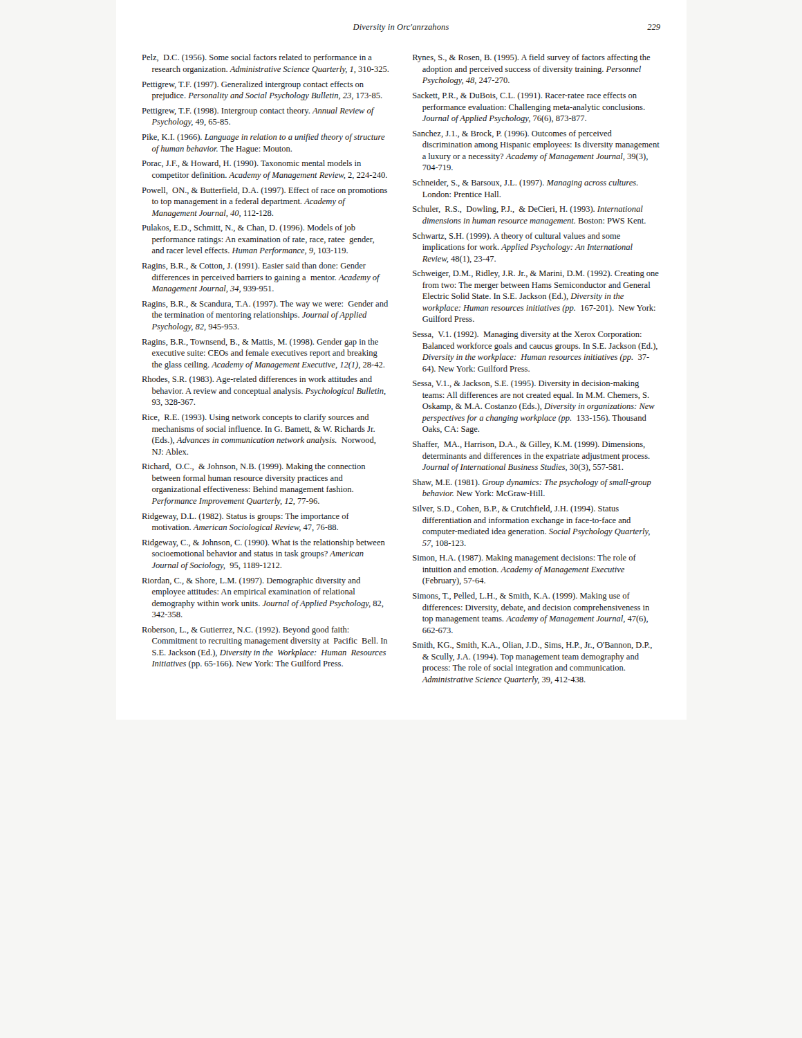Diversity in Orc'anrzahons 229
Pelz, D.C. (1956). Some social factors related to performance in a research organization. Administrative Science Quarterly, 1, 310-325.
Pettigrew, T.F. (1997). Generalized intergroup contact effects on prejudice. Personality and Social Psychology Bulletin, 23, 173-85.
Pettigrew, T.F. (1998). Intergroup contact theory. Annual Review of Psychology, 49, 65-85.
Pike, K.I. (1966). Language in relation to a unified theory of structure of human behavior. The Hague: Mouton.
Porac, J.F., & Howard, H. (1990). Taxonomic mental models in competitor definition. Academy of Management Review, 2, 224-240.
Powell, ON., & Butterfield, D.A. (1997). Effect of race on promotions to top management in a federal department. Academy of Management Journal, 40, 112-128.
Pulakos, E.D., Schmitt, N., & Chan, D. (1996). Models of job performance ratings: An examination of rate, race, ratee gender, and racer level effects. Human Performance, 9, 103-119.
Ragins, B.R., & Cotton, J. (1991). Easier said than done: Gender differences in perceived barriers to gaining a mentor. Academy of Management Journal, 34, 939-951.
Ragins, B.R., & Scandura, T.A. (1997). The way we were: Gender and the termination of mentoring relationships. Journal of Applied Psychology, 82, 945-953.
Ragins, B.R., Townsend, B., & Mattis, M. (1998). Gender gap in the executive suite: CEOs and female executives report and breaking the glass ceiling. Academy of Management Executive, 12(1), 28-42.
Rhodes, S.R. (1983). Age-related differences in work attitudes and behavior. A review and conceptual analysis. Psychological Bulletin, 93, 328-367.
Rice, R.E. (1993). Using network concepts to clarify sources and mechanisms of social influence. In G. Bamett, & W. Richards Jr. (Eds.), Advances in communication network analysis. Norwood, NJ: Ablex.
Richard, O.C., & Johnson, N.B. (1999). Making the connection between formal human resource diversity practices and organizational effectiveness: Behind management fashion. Performance Improvement Quarterly, 12, 77-96.
Ridgeway, D.L. (1982). Status is groups: The importance of motivation. American Sociological Review, 47, 76-88.
Ridgeway, C., & Johnson, C. (1990). What is the relationship between socioemotional behavior and status in task groups? American Journal of Sociology, 95, 1189-1212.
Riordan, C., & Shore, L.M. (1997). Demographic diversity and employee attitudes: An empirical examination of relational demography within work units. Journal of Applied Psychology, 82, 342-358.
Roberson, L., & Gutierrez, N.C. (1992). Beyond good faith: Commitment to recruiting management diversity at Pacific Bell. In S.E. Jackson (Ed.), Diversity in the Workplace: Human Resources Initiatives (pp. 65-166). New York: The Guilford Press.
Rynes, S., & Rosen, B. (1995). A field survey of factors affecting the adoption and perceived success of diversity training. Personnel Psychology, 48, 247-270.
Sackett, P.R., & DuBois, C.L. (1991). Racer-ratee race effects on performance evaluation: Challenging meta-analytic conclusions. Journal of Applied Psychology, 76(6), 873-877.
Sanchez, J.1., & Brock, P. (1996). Outcomes of perceived discrimination among Hispanic employees: Is diversity management a luxury or a necessity? Academy of Management Journal, 39(3), 704-719.
Schneider, S., & Barsoux, J.L. (1997). Managing across cultures. London: Prentice Hall.
Schuler, R.S., Dowling, P.J., & DeCieri, H. (1993). International dimensions in human resource management. Boston: PWS Kent.
Schwartz, S.H. (1999). A theory of cultural values and some implications for work. Applied Psychology: An International Review, 48(1), 23-47.
Schweiger, D.M., Ridley, J.R. Jr., & Marini, D.M. (1992). Creating one from two: The merger between Hams Semiconductor and General Electric Solid State. In S.E. Jackson (Ed.), Diversity in the workplace: Human resources initiatives (pp. 167-201). New York: Guilford Press.
Sessa, V.1. (1992). Managing diversity at the Xerox Corporation: Balanced workforce goals and caucus groups. In S.E. Jackson (Ed.), Diversity in the workplace: Human resources initiatives (pp. 37-64). New York: Guilford Press.
Sessa, V.1., & Jackson, S.E. (1995). Diversity in decision-making teams: All differences are not created equal. In M.M. Chemers, S. Oskamp, & M.A. Costanzo (Eds.), Diversity in organizations: New perspectives for a changing workplace (pp. 133-156). Thousand Oaks, CA: Sage.
Shaffer, MA., Harrison, D.A., & Gilley, K.M. (1999). Dimensions, determinants and differences in the expatriate adjustment process. Journal of International Business Studies, 30(3), 557-581.
Shaw, M.E. (1981). Group dynamics: The psychology of small-group behavior. New York: McGraw-Hill.
Silver, S.D., Cohen, B.P., & Crutchfield, J.H. (1994). Status differentiation and information exchange in face-to-face and computer-mediated idea generation. Social Psychology Quarterly, 57, 108-123.
Simon, H.A. (1987). Making management decisions: The role of intuition and emotion. Academy of Management Executive (February), 57-64.
Simons, T., Pelled, L.H., & Smith, K.A. (1999). Making use of differences: Diversity, debate, and decision comprehensiveness in top management teams. Academy of Management Journal, 47(6), 662-673.
Smith, KG., Smith, K.A., Olian, J.D., Sims, H.P., Jr., O'Bannon, D.P., & Scully, J.A. (1994). Top management team demography and process: The role of social integration and communication. Administrative Science Quarterly, 39, 412-438.